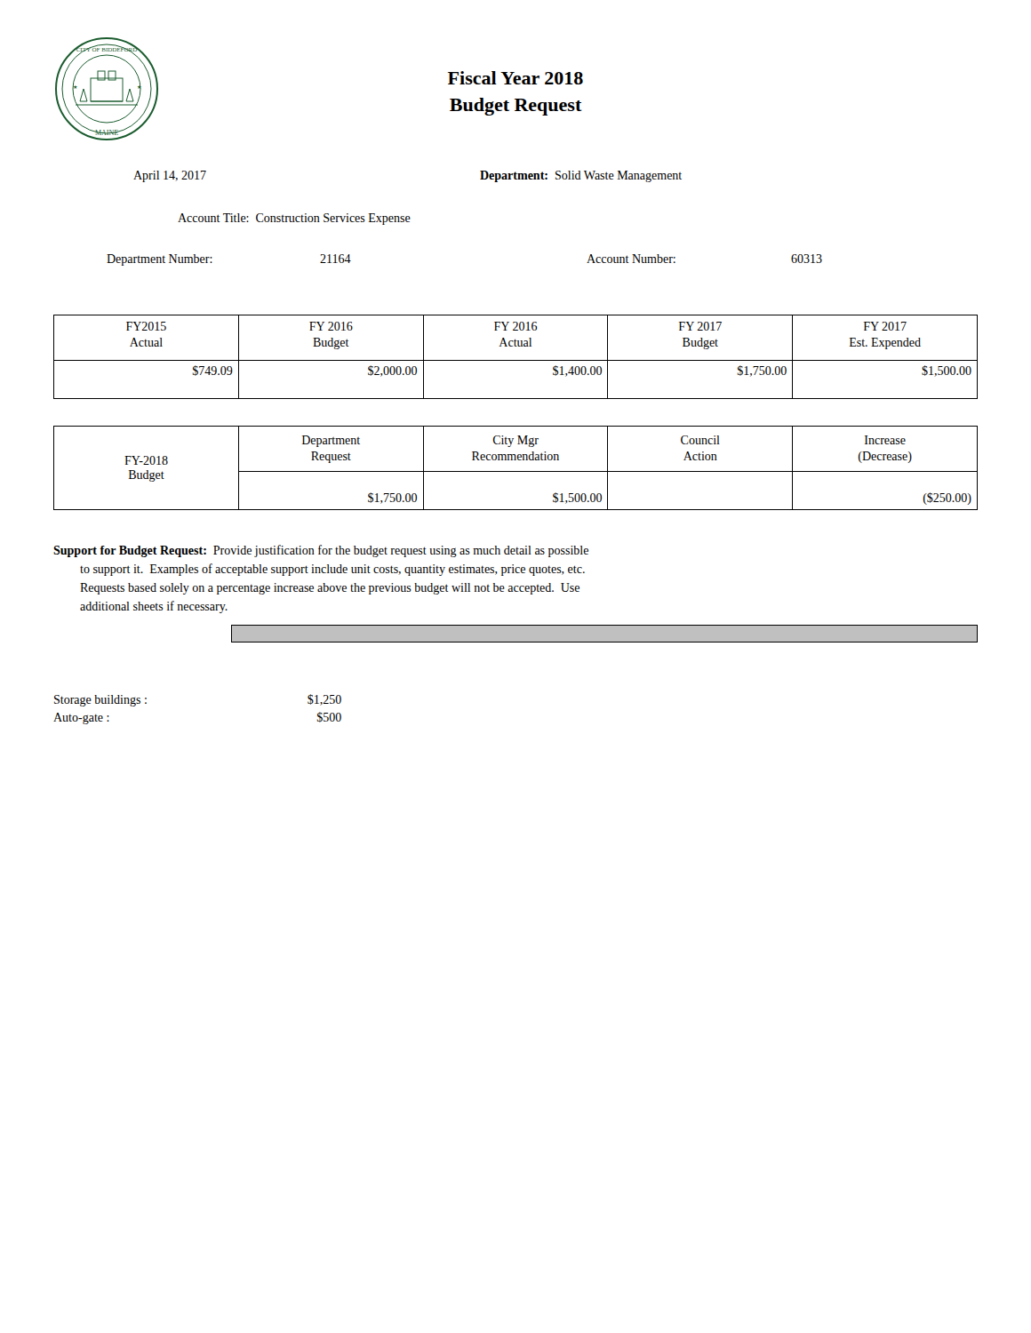CITY OF BIDDEFORD MAINE ★ ★
Fiscal Year 2018
Budget Request
April 14, 2017
Department: Solid Waste Management
Account Title: Construction Services Expense
Department Number:
21164
Account Number:
60313
| FY2015 Actual | FY 2016 Budget | FY 2016 Actual | FY 2017 Budget | FY 2017 Est. Expended |
| --- | --- | --- | --- | --- |
| $749.09 | $2,000.00 | $1,400.00 | $1,750.00 | $1,500.00 |
| FY-2018 Budget | Department Request | City Mgr Recommendation | Council Action | Increase (Decrease) |
| $1,750.00 | $1,500.00 | | ($250.00) |
Support for Budget Request: Provide justification for the budget request using as much detail as possible
to support it. Examples of acceptable support include unit costs, quantity estimates, price quotes, etc.
Requests based solely on a percentage increase above the previous budget will not be accepted. Use
additional sheets if necessary.
| Storage buildings : | $1,250 |
| Auto-gate : | $500 |